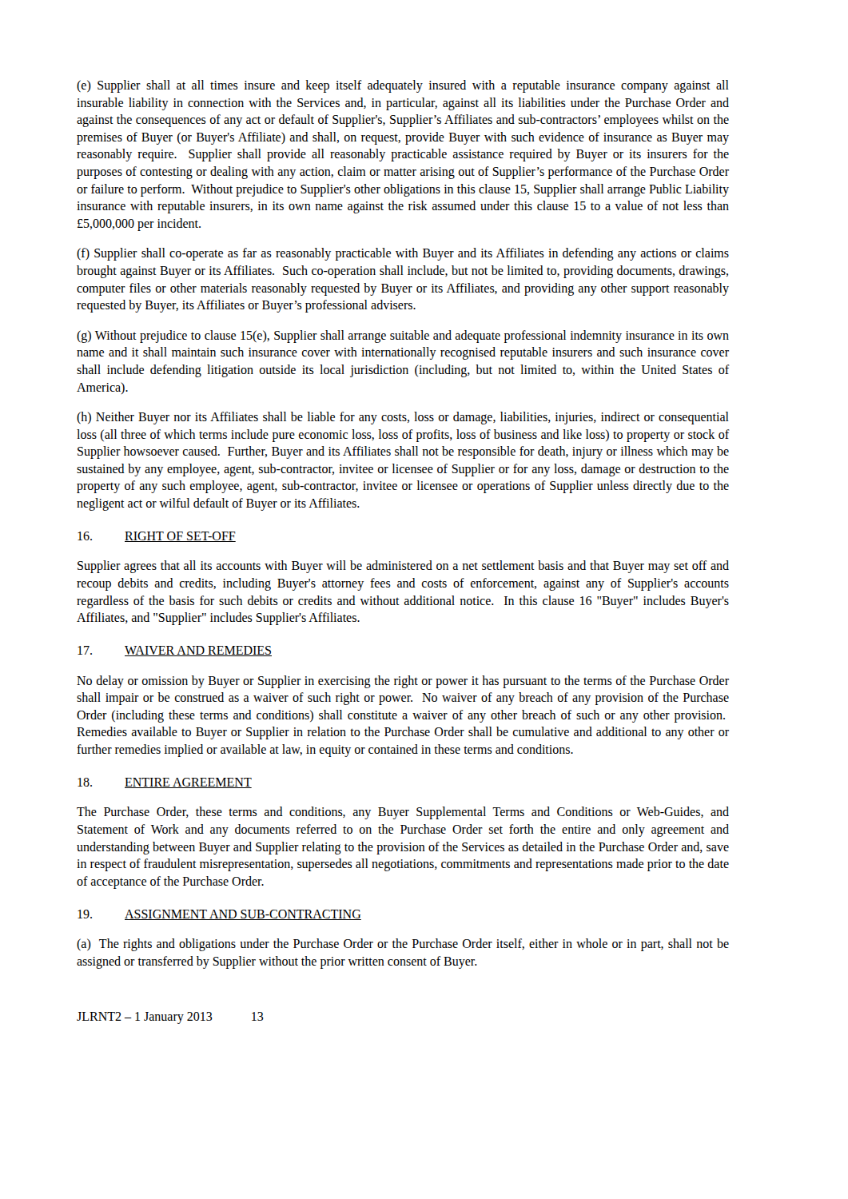(e) Supplier shall at all times insure and keep itself adequately insured with a reputable insurance company against all insurable liability in connection with the Services and, in particular, against all its liabilities under the Purchase Order and against the consequences of any act or default of Supplier's, Supplier’s Affiliates and sub-contractors’ employees whilst on the premises of Buyer (or Buyer's Affiliate) and shall, on request, provide Buyer with such evidence of insurance as Buyer may reasonably require. Supplier shall provide all reasonably practicable assistance required by Buyer or its insurers for the purposes of contesting or dealing with any action, claim or matter arising out of Supplier’s performance of the Purchase Order or failure to perform. Without prejudice to Supplier's other obligations in this clause 15, Supplier shall arrange Public Liability insurance with reputable insurers, in its own name against the risk assumed under this clause 15 to a value of not less than £5,000,000 per incident.
(f) Supplier shall co-operate as far as reasonably practicable with Buyer and its Affiliates in defending any actions or claims brought against Buyer or its Affiliates. Such co-operation shall include, but not be limited to, providing documents, drawings, computer files or other materials reasonably requested by Buyer or its Affiliates, and providing any other support reasonably requested by Buyer, its Affiliates or Buyer’s professional advisers.
(g) Without prejudice to clause 15(e), Supplier shall arrange suitable and adequate professional indemnity insurance in its own name and it shall maintain such insurance cover with internationally recognised reputable insurers and such insurance cover shall include defending litigation outside its local jurisdiction (including, but not limited to, within the United States of America).
(h) Neither Buyer nor its Affiliates shall be liable for any costs, loss or damage, liabilities, injuries, indirect or consequential loss (all three of which terms include pure economic loss, loss of profits, loss of business and like loss) to property or stock of Supplier howsoever caused. Further, Buyer and its Affiliates shall not be responsible for death, injury or illness which may be sustained by any employee, agent, sub-contractor, invitee or licensee of Supplier or for any loss, damage or destruction to the property of any such employee, agent, sub-contractor, invitee or licensee or operations of Supplier unless directly due to the negligent act or wilful default of Buyer or its Affiliates.
16. Right of Set-Off
Supplier agrees that all its accounts with Buyer will be administered on a net settlement basis and that Buyer may set off and recoup debits and credits, including Buyer's attorney fees and costs of enforcement, against any of Supplier's accounts regardless of the basis for such debits or credits and without additional notice. In this clause 16 "Buyer" includes Buyer's Affiliates, and "Supplier" includes Supplier's Affiliates.
17. Waiver and Remedies
No delay or omission by Buyer or Supplier in exercising the right or power it has pursuant to the terms of the Purchase Order shall impair or be construed as a waiver of such right or power. No waiver of any breach of any provision of the Purchase Order (including these terms and conditions) shall constitute a waiver of any other breach of such or any other provision. Remedies available to Buyer or Supplier in relation to the Purchase Order shall be cumulative and additional to any other or further remedies implied or available at law, in equity or contained in these terms and conditions.
18. Entire Agreement
The Purchase Order, these terms and conditions, any Buyer Supplemental Terms and Conditions or Web-Guides, and Statement of Work and any documents referred to on the Purchase Order set forth the entire and only agreement and understanding between Buyer and Supplier relating to the provision of the Services as detailed in the Purchase Order and, save in respect of fraudulent misrepresentation, supersedes all negotiations, commitments and representations made prior to the date of acceptance of the Purchase Order.
19. Assignment and Sub-Contracting
(a) The rights and obligations under the Purchase Order or the Purchase Order itself, either in whole or in part, shall not be assigned or transferred by Supplier without the prior written consent of Buyer.
JLRNT2 – 1 January 2013 13